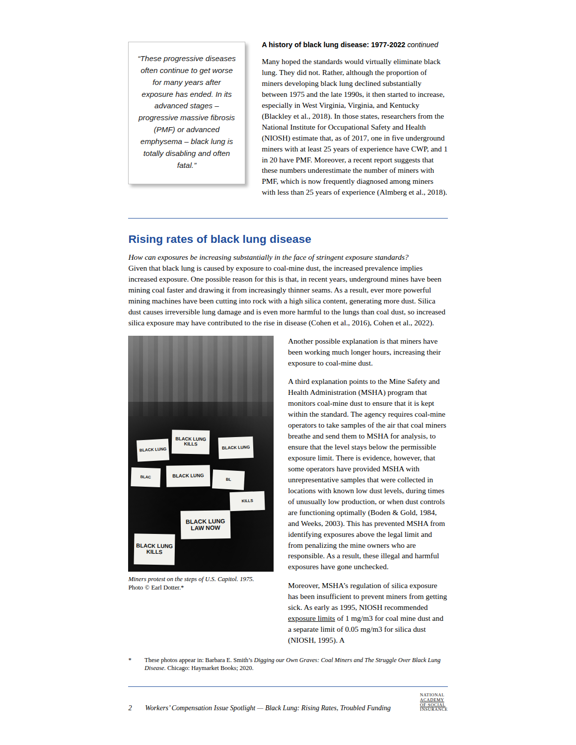“These progressive diseases often continue to get worse for many years after exposure has ended. In its advanced stages – progressive massive fibrosis (PMF) or advanced emphysema – black lung is totally disabling and often fatal.”
A history of black lung disease: 1977-2022 continued
Many hoped the standards would virtually eliminate black lung. They did not. Rather, although the proportion of miners developing black lung declined substantially between 1975 and the late 1990s, it then started to increase, especially in West Virginia, Virginia, and Kentucky (Blackley et al., 2018). In those states, researchers from the National Institute for Occupational Safety and Health (NIOSH) estimate that, as of 2017, one in five underground miners with at least 25 years of experience have CWP, and 1 in 20 have PMF. Moreover, a recent report suggests that these numbers underestimate the number of miners with PMF, which is now frequently diagnosed among miners with less than 25 years of experience (Almberg et al., 2018).
Rising rates of black lung disease
How can exposures be increasing substantially in the face of stringent exposure standards?
Given that black lung is caused by exposure to coal-mine dust, the increased prevalence implies increased exposure. One possible reason for this is that, in recent years, underground mines have been mining coal faster and drawing it from increasingly thinner seams. As a result, ever more powerful mining machines have been cutting into rock with a high silica content, generating more dust. Silica dust causes irreversible lung damage and is even more harmful to the lungs than coal dust, so increased silica exposure may have contributed to the rise in disease (Cohen et al., 2016), Cohen et al., 2022).
BLACK LUNG
BLACK LUNG KILLS
BLACK LUNG
BLAC
BLACK LUNG
BL
BLACK LUNG LAW NOW
BLACK LUNG KILLS
KILLS
Miners protest on the steps of U.S. Capitol. 1975.
Photo © Earl Dotter.*
Another possible explanation is that miners have been working much longer hours, increasing their exposure to coal-mine dust.
A third explanation points to the Mine Safety and Health Administration (MSHA) program that monitors coal-mine dust to ensure that it is kept within the standard. The agency requires coal-mine operators to take samples of the air that coal miners breathe and send them to MSHA for analysis, to ensure that the level stays below the permissible exposure limit. There is evidence, however, that some operators have provided MSHA with unrepresentative samples that were collected in locations with known low dust levels, during times of unusually low production, or when dust controls are functioning optimally (Boden & Gold, 1984, and Weeks, 2003). This has prevented MSHA from identifying exposures above the legal limit and from penalizing the mine owners who are responsible. As a result, these illegal and harmful exposures have gone unchecked.
Moreover, MSHA’s regulation of silica exposure has been insufficient to prevent miners from getting sick. As early as 1995, NIOSH recommended exposure limits of 1 mg/m3 for coal mine dust and a separate limit of 0.05 mg/m3 for silica dust (NIOSH, 1995). A
*
These photos appear in: Barbara E. Smith’s Digging our Own Graves: Coal Miners and The Struggle Over Black Lung Disease. Chicago: Haymarket Books; 2020.
2 Workers’ Compensation Issue Spotlight — Black Lung: Rising Rates, Troubled Funding
NATIONAL
ACADEMY
OF·SOCIAL
INSURANCE